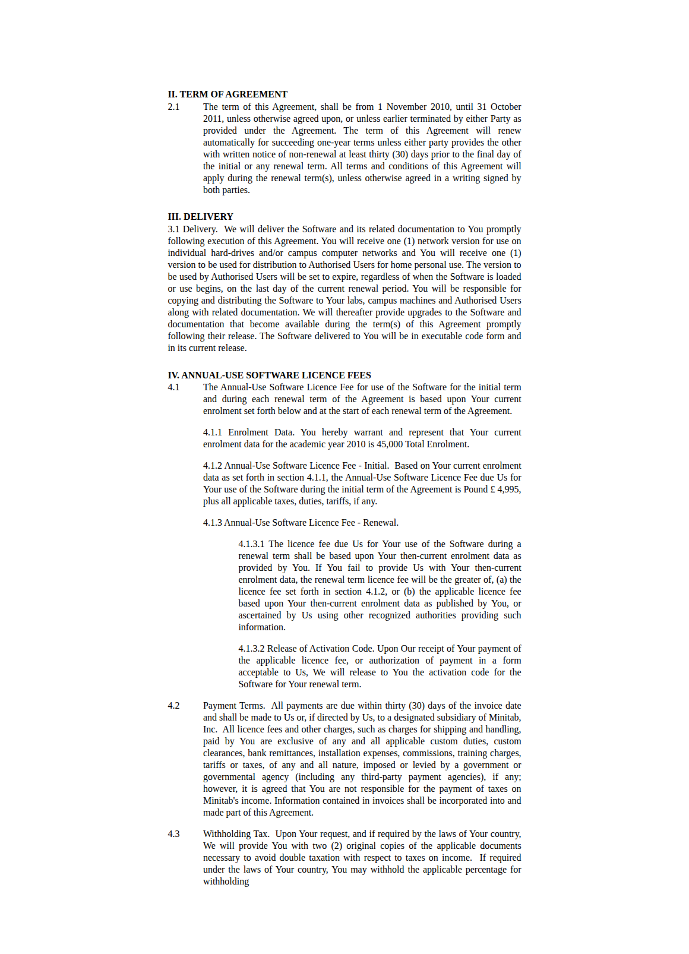II. Term of Agreement
2.1
The term of this Agreement, shall be from 1 November 2010, until 31 October 2011, unless otherwise agreed upon, or unless earlier terminated by either Party as provided under the Agreement. The term of this Agreement will renew automatically for succeeding one-year terms unless either party provides the other with written notice of non-renewal at least thirty (30) days prior to the final day of the initial or any renewal term. All terms and conditions of this Agreement will apply during the renewal term(s), unless otherwise agreed in a writing signed by both parties.
III. Delivery
3.1 Delivery. We will deliver the Software and its related documentation to You promptly following execution of this Agreement. You will receive one (1) network version for use on individual hard-drives and/or campus computer networks and You will receive one (1) version to be used for distribution to Authorised Users for home personal use. The version to be used by Authorised Users will be set to expire, regardless of when the Software is loaded or use begins, on the last day of the current renewal period. You will be responsible for copying and distributing the Software to Your labs, campus machines and Authorised Users along with related documentation. We will thereafter provide upgrades to the Software and documentation that become available during the term(s) of this Agreement promptly following their release. The Software delivered to You will be in executable code form and in its current release.
IV. Annual-Use Software Licence Fees
4.1
The Annual-Use Software Licence Fee for use of the Software for the initial term and during each renewal term of the Agreement is based upon Your current enrolment set forth below and at the start of each renewal term of the Agreement.
4.1.1 Enrolment Data. You hereby warrant and represent that Your current enrolment data for the academic year 2010 is 45,000 Total Enrolment.
4.1.2 Annual-Use Software Licence Fee - Initial. Based on Your current enrolment data as set forth in section 4.1.1, the Annual-Use Software Licence Fee due Us for Your use of the Software during the initial term of the Agreement is Pound £ 4,995, plus all applicable taxes, duties, tariffs, if any.
4.1.3 Annual-Use Software Licence Fee - Renewal.
4.1.3.1 The licence fee due Us for Your use of the Software during a renewal term shall be based upon Your then-current enrolment data as provided by You. If You fail to provide Us with Your then-current enrolment data, the renewal term licence fee will be the greater of, (a) the licence fee set forth in section 4.1.2, or (b) the applicable licence fee based upon Your then-current enrolment data as published by You, or ascertained by Us using other recognized authorities providing such information.
4.1.3.2 Release of Activation Code. Upon Our receipt of Your payment of the applicable licence fee, or authorization of payment in a form acceptable to Us, We will release to You the activation code for the Software for Your renewal term.
4.2
Payment Terms. All payments are due within thirty (30) days of the invoice date and shall be made to Us or, if directed by Us, to a designated subsidiary of Minitab, Inc. All licence fees and other charges, such as charges for shipping and handling, paid by You are exclusive of any and all applicable custom duties, custom clearances, bank remittances, installation expenses, commissions, training charges, tariffs or taxes, of any and all nature, imposed or levied by a government or governmental agency (including any third-party payment agencies), if any; however, it is agreed that You are not responsible for the payment of taxes on Minitab's income. Information contained in invoices shall be incorporated into and made part of this Agreement.
4.3
Withholding Tax. Upon Your request, and if required by the laws of Your country, We will provide You with two (2) original copies of the applicable documents necessary to avoid double taxation with respect to taxes on income. If required under the laws of Your country, You may withhold the applicable percentage for withholding